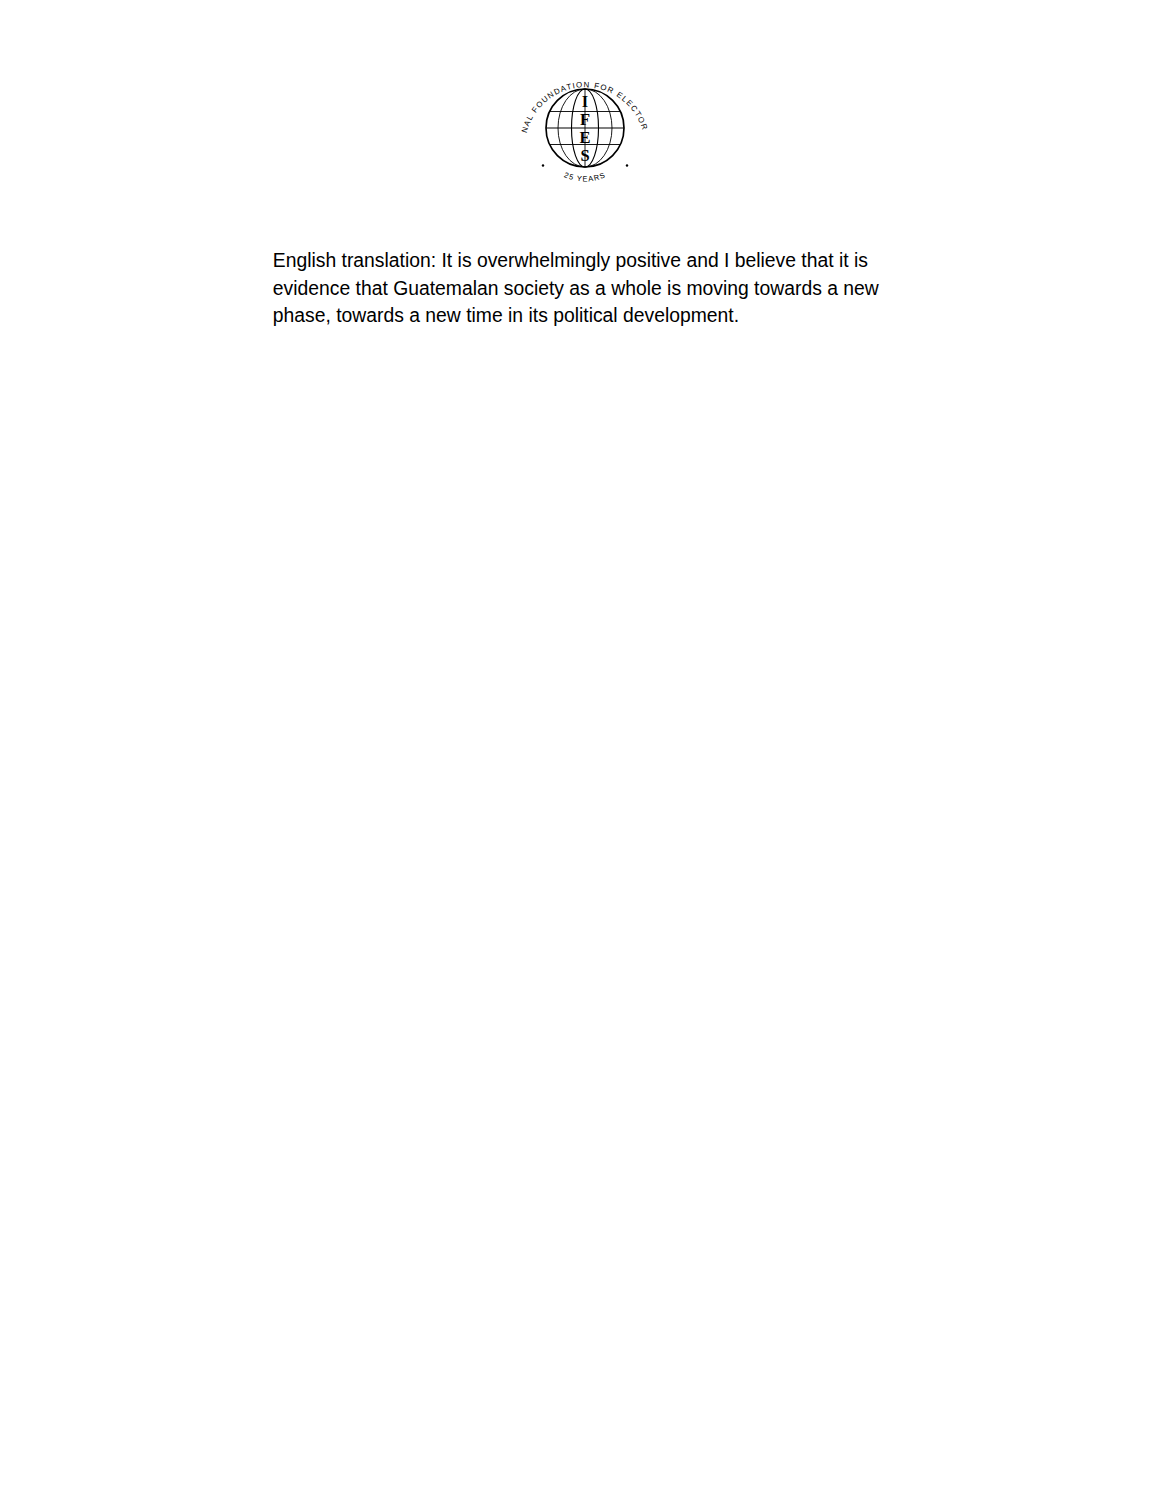I F E S INTERNATIONAL FOUNDATION FOR ELECTORAL SYSTEMS 25 YEARS
English translation: It is overwhelmingly positive and I believe that it is evidence that Guatemalan society as a whole is moving towards a new phase, towards a new time in its political development.